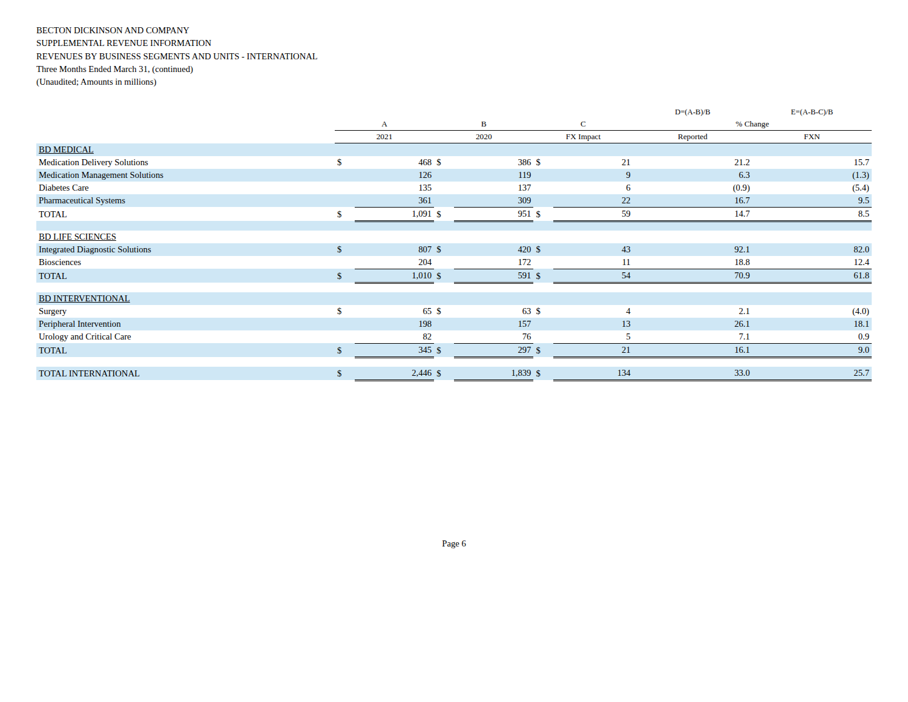BECTON DICKINSON AND COMPANY
SUPPLEMENTAL REVENUE INFORMATION
REVENUES BY BUSINESS SEGMENTS AND UNITS - INTERNATIONAL
Three Months Ended March 31, (continued)
(Unaudited; Amounts in millions)
| | | | | D=(A-B)/B | E=(A-B-C)/B |
| | A | B | C | % Change |
| | 2021 | 2020 | FX Impact | Reported | FXN |
| BD MEDICAL | | | | | |
| Medication Delivery Solutions | $ | 468 | $ | 386 | $ | 21 | 21.2 | 15.7 |
| Medication Management Solutions | | 126 | | 119 | | 9 | 6.3 | (1.3) |
| Diabetes Care | | 135 | | 137 | | 6 | (0.9) | (5.4) |
| Pharmaceutical Systems | | 361 | | 309 | | 22 | 16.7 | 9.5 |
| TOTAL | $ | 1,091 | $ | 951 | $ | 59 | 14.7 | 8.5 |
| BD LIFE SCIENCES | | | | | |
| Integrated Diagnostic Solutions | $ | 807 | $ | 420 | $ | 43 | 92.1 | 82.0 |
| Biosciences | | 204 | | 172 | | 11 | 18.8 | 12.4 |
| TOTAL | $ | 1,010 | $ | 591 | $ | 54 | 70.9 | 61.8 |
| BD INTERVENTIONAL | | | | | |
| Surgery | $ | 65 | $ | 63 | $ | 4 | 2.1 | (4.0) |
| Peripheral Intervention | | 198 | | 157 | | 13 | 26.1 | 18.1 |
| Urology and Critical Care | | 82 | | 76 | | 5 | 7.1 | 0.9 |
| TOTAL | $ | 345 | $ | 297 | $ | 21 | 16.1 | 9.0 |
| TOTAL INTERNATIONAL | $ | 2,446 | $ | 1,839 | $ | 134 | 33.0 | 25.7 |
Page 6